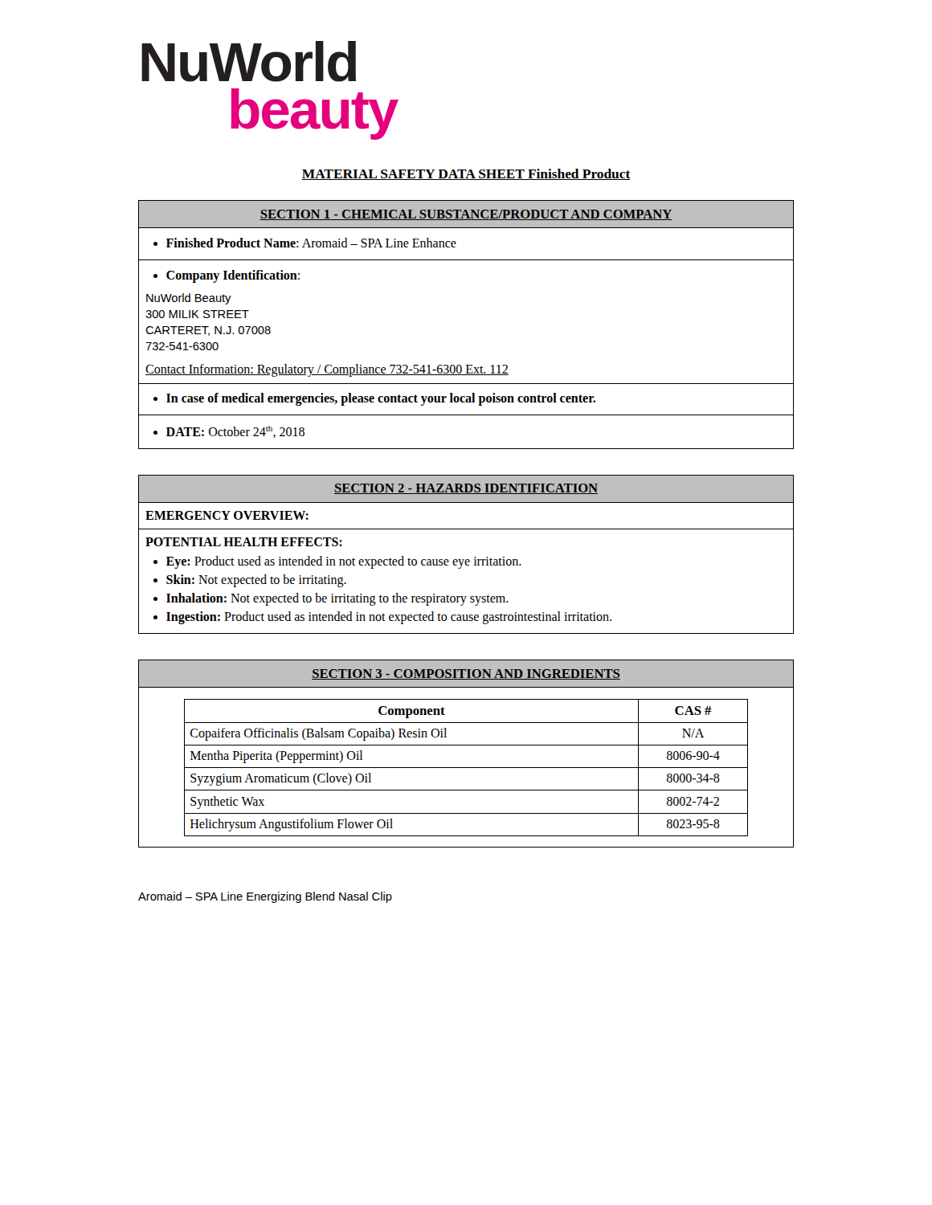NuWorld
beauty
MATERIAL SAFETY DATA SHEET Finished Product
| SECTION 1 - CHEMICAL SUBSTANCE/PRODUCT AND COMPANY |
| Finished Product Name : Aromaid – SPA Line Enhance |
| Company Identification : NuWorld Beauty 300 MILIK STREET CARTERET, N.J. 07008 732-541-6300 Contact Information: Regulatory / Compliance 732-541-6300 Ext. 112 |
| In case of medical emergencies, please contact your local poison control center. |
| DATE: October 24 th , 2018 |
| SECTION 2 - HAZARDS IDENTIFICATION |
| EMERGENCY OVERVIEW: |
| POTENTIAL HEALTH EFFECTS: Eye: Product used as intended in not expected to cause eye irritation. Skin: Not expected to be irritating. Inhalation: Not expected to be irritating to the respiratory system. Ingestion: Product used as intended in not expected to cause gastrointestinal irritation. |
| SECTION 3 - COMPOSITION AND INGREDIENTS |
| / Component / CAS # / / --- / --- / / Copaifera Officinalis (Balsam Copaiba) Resin Oil / N/A / / Mentha Piperita (Peppermint) Oil / 8006-90-4 / / Syzygium Aromaticum (Clove) Oil / 8000-34-8 / / Synthetic Wax / 8002-74-2 / / Helichrysum Angustifolium Flower Oil / 8023-95-8 / |
Aromaid – SPA Line Energizing Blend Nasal Clip